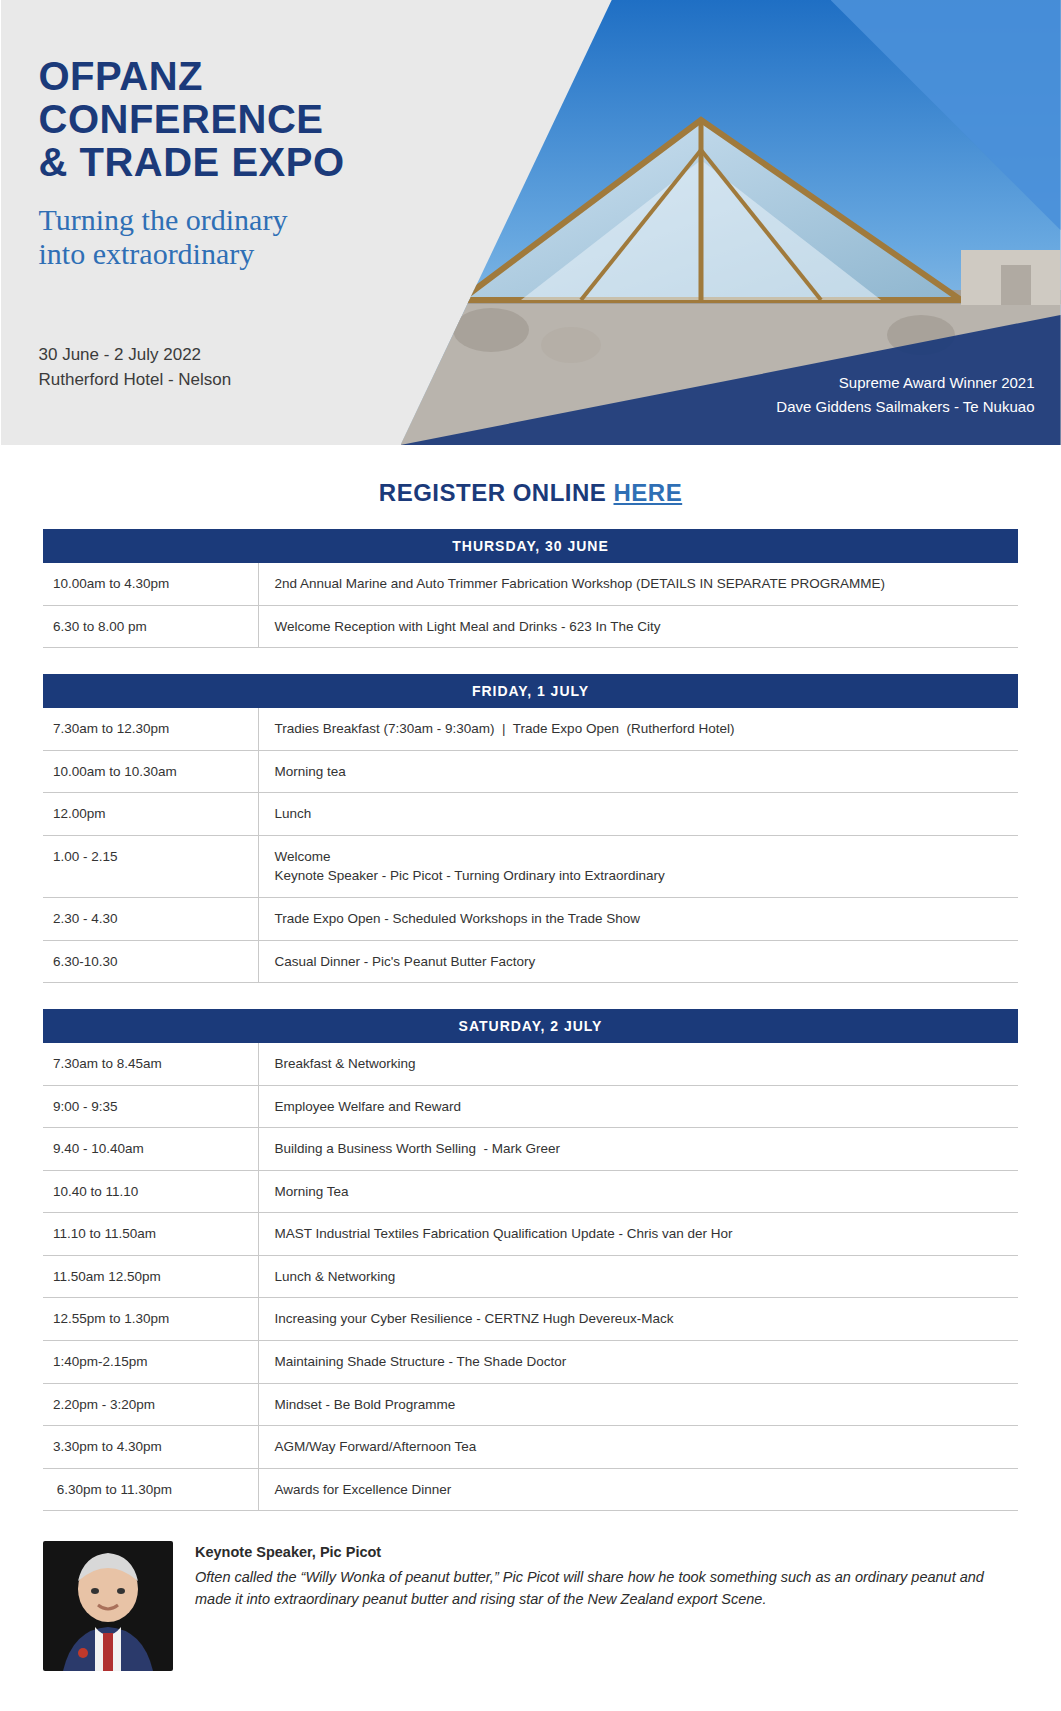OFPANZ
CONFERENCE
& TRADE EXPO
Turning the ordinary
into extraordinary
30 June - 2 July 2022
Rutherford Hotel - Nelson
Supreme Award Winner 2021
Dave Giddens Sailmakers - Te Nukuao
REGISTER ONLINE HERE
THURSDAY, 30 JUNE
| 10.00am to 4.30pm | 2nd Annual Marine and Auto Trimmer Fabrication Workshop (DETAILS IN SEPARATE PROGRAMME) |
| 6.30 to 8.00 pm | Welcome Reception with Light Meal and Drinks - 623 In The City |
FRIDAY, 1 JULY
| 7.30am to 12.30pm | Tradies Breakfast (7:30am - 9:30am) / Trade Expo Open (Rutherford Hotel) |
| 10.00am to 10.30am | Morning tea |
| 12.00pm | Lunch |
| 1.00 - 2.15 | Welcome Keynote Speaker - Pic Picot - Turning Ordinary into Extraordinary |
| 2.30 - 4.30 | Trade Expo Open - Scheduled Workshops in the Trade Show |
| 6.30-10.30 | Casual Dinner - Pic's Peanut Butter Factory |
SATURDAY, 2 JULY
| 7.30am to 8.45am | Breakfast & Networking |
| 9:00 - 9:35 | Employee Welfare and Reward |
| 9.40 - 10.40am | Building a Business Worth Selling - Mark Greer |
| 10.40 to 11.10 | Morning Tea |
| 11.10 to 11.50am | MAST Industrial Textiles Fabrication Qualification Update - Chris van der Hor |
| 11.50am 12.50pm | Lunch & Networking |
| 12.55pm to 1.30pm | Increasing your Cyber Resilience - CERTNZ Hugh Devereux-Mack |
| 1:40pm-2.15pm | Maintaining Shade Structure - The Shade Doctor |
| 2.20pm - 3:20pm | Mindset - Be Bold Programme |
| 3.30pm to 4.30pm | AGM/Way Forward/Afternoon Tea |
| 6.30pm to 11.30pm | Awards for Excellence Dinner |
Keynote Speaker, Pic Picot Often called the “Willy Wonka of peanut butter,” Pic Picot will share how he took something such as an ordinary peanut and made it into extraordinary peanut butter and rising star of the New Zealand export Scene.